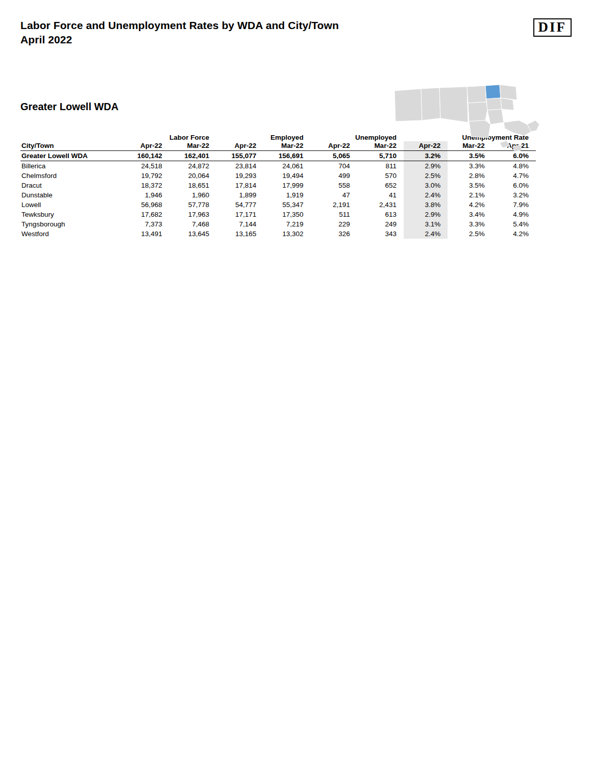DIF
Labor Force and Unemployment Rates by WDA and City/Town
April 2022
Greater Lowell WDA
| | Labor Force | Employed | Unemployed | Unemployment Rate |
| --- | --- | --- | --- | --- |
| City/Town | Apr-22 | Mar-22 | Apr-22 | Mar-22 | Apr-22 | Mar-22 | Apr-22 | Mar-22 | Apr-21 |
| Greater Lowell WDA | 160,142 | 162,401 | 155,077 | 156,691 | 5,065 | 5,710 | 3.2% | 3.5% | 6.0% |
| Billerica | 24,518 | 24,872 | 23,814 | 24,061 | 704 | 811 | 2.9% | 3.3% | 4.8% |
| Chelmsford | 19,792 | 20,064 | 19,293 | 19,494 | 499 | 570 | 2.5% | 2.8% | 4.7% |
| Dracut | 18,372 | 18,651 | 17,814 | 17,999 | 558 | 652 | 3.0% | 3.5% | 6.0% |
| Dunstable | 1,946 | 1,960 | 1,899 | 1,919 | 47 | 41 | 2.4% | 2.1% | 3.2% |
| Lowell | 56,968 | 57,778 | 54,777 | 55,347 | 2,191 | 2,431 | 3.8% | 4.2% | 7.9% |
| Tewksbury | 17,682 | 17,963 | 17,171 | 17,350 | 511 | 613 | 2.9% | 3.4% | 4.9% |
| Tyngsborough | 7,373 | 7,468 | 7,144 | 7,219 | 229 | 249 | 3.1% | 3.3% | 5.4% |
| Westford | 13,491 | 13,645 | 13,165 | 13,302 | 326 | 343 | 2.4% | 2.5% | 4.2% |